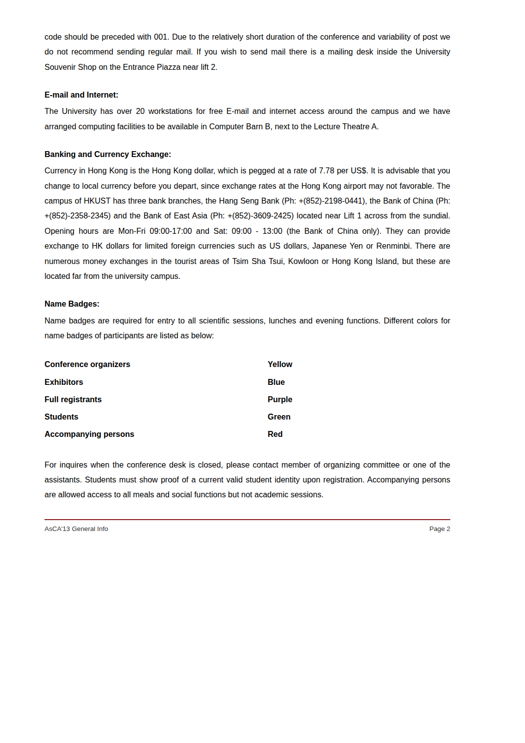code should be preceded with 001. Due to the relatively short duration of the conference and variability of post we do not recommend sending regular mail. If you wish to send mail there is a mailing desk inside the University Souvenir Shop on the Entrance Piazza near lift 2.
E-mail and Internet:
The University has over 20 workstations for free E-mail and internet access around the campus and we have arranged computing facilities to be available in Computer Barn B, next to the Lecture Theatre A.
Banking and Currency Exchange:
Currency in Hong Kong is the Hong Kong dollar, which is pegged at a rate of 7.78 per US$. It is advisable that you change to local currency before you depart, since exchange rates at the Hong Kong airport may not favorable. The campus of HKUST has three bank branches, the Hang Seng Bank (Ph: +(852)-2198-0441), the Bank of China (Ph: +(852)-2358-2345) and the Bank of East Asia (Ph: +(852)-3609-2425) located near Lift 1 across from the sundial. Opening hours are Mon-Fri 09:00-17:00 and Sat: 09:00 - 13:00 (the Bank of China only). They can provide exchange to HK dollars for limited foreign currencies such as US dollars, Japanese Yen or Renminbi. There are numerous money exchanges in the tourist areas of Tsim Sha Tsui, Kowloon or Hong Kong Island, but these are located far from the university campus.
Name Badges:
Name badges are required for entry to all scientific sessions, lunches and evening functions. Different colors for name badges of participants are listed as below:
| Conference organizers | Yellow |
| Exhibitors | Blue |
| Full registrants | Purple |
| Students | Green |
| Accompanying persons | Red |
For inquires when the conference desk is closed, please contact member of organizing committee or one of the assistants. Students must show proof of a current valid student identity upon registration. Accompanying persons are allowed access to all meals and social functions but not academic sessions.
AsCA'13 General Info Page 2